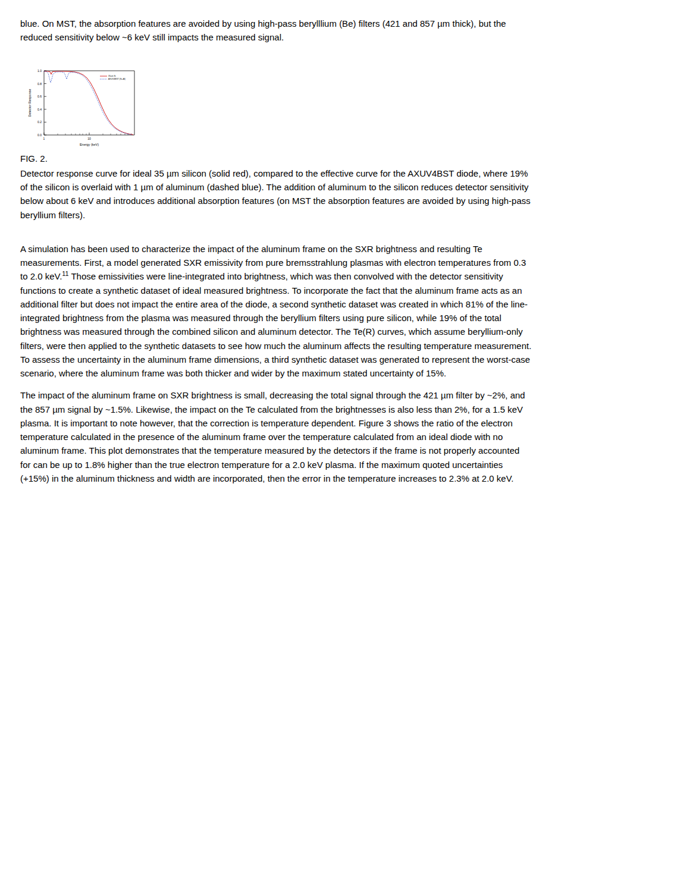blue. On MST, the absorption features are avoided by using high-pass berylllium (Be) filters (421 and 857 µm thick), but the reduced sensitivity below ~6 keV still impacts the measured signal.
1.0 0.8 0.6 0.4 0.2 0.0 1 10 Energy (keV) Detector Response 35um Si AXUV4BST (Si+Al)
FIG. 2.
Detector response curve for ideal 35 µm silicon (solid red), compared to the effective curve for the AXUV4BST diode, where 19% of the silicon is overlaid with 1 µm of aluminum (dashed blue). The addition of aluminum to the silicon reduces detector sensitivity below about 6 keV and introduces additional absorption features (on MST the absorption features are avoided by using high-pass beryllium filters).
A simulation has been used to characterize the impact of the aluminum frame on the SXR brightness and resulting Te measurements. First, a model generated SXR emissivity from pure bremsstrahlung plasmas with electron temperatures from 0.3 to 2.0 keV.11 Those emissivities were line-integrated into brightness, which was then convolved with the detector sensitivity functions to create a synthetic dataset of ideal measured brightness. To incorporate the fact that the aluminum frame acts as an additional filter but does not impact the entire area of the diode, a second synthetic dataset was created in which 81% of the line-integrated brightness from the plasma was measured through the beryllium filters using pure silicon, while 19% of the total brightness was measured through the combined silicon and aluminum detector. The Te(R) curves, which assume beryllium-only filters, were then applied to the synthetic datasets to see how much the aluminum affects the resulting temperature measurement. To assess the uncertainty in the aluminum frame dimensions, a third synthetic dataset was generated to represent the worst-case scenario, where the aluminum frame was both thicker and wider by the maximum stated uncertainty of 15%.
The impact of the aluminum frame on SXR brightness is small, decreasing the total signal through the 421 µm filter by ~2%, and the 857 µm signal by ~1.5%. Likewise, the impact on the Te calculated from the brightnesses is also less than 2%, for a 1.5 keV plasma. It is important to note however, that the correction is temperature dependent. Figure 3 shows the ratio of the electron temperature calculated in the presence of the aluminum frame over the temperature calculated from an ideal diode with no aluminum frame. This plot demonstrates that the temperature measured by the detectors if the frame is not properly accounted for can be up to 1.8% higher than the true electron temperature for a 2.0 keV plasma. If the maximum quoted uncertainties (+15%) in the aluminum thickness and width are incorporated, then the error in the temperature increases to 2.3% at 2.0 keV.